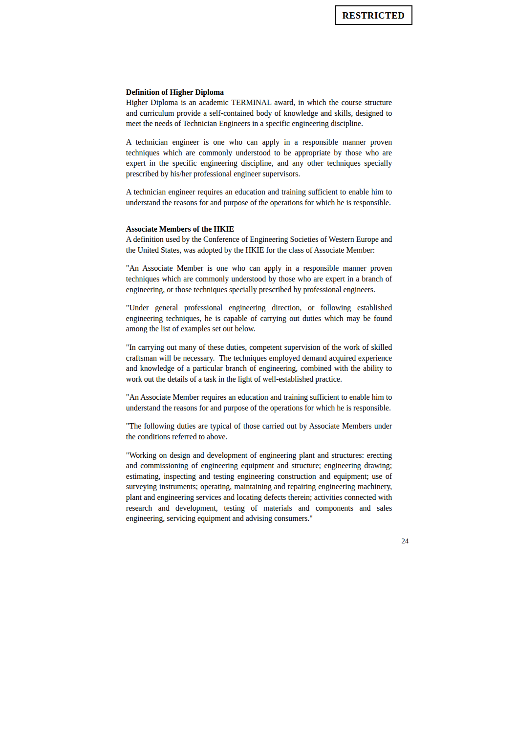RESTRICTED
Definition of Higher Diploma
Higher Diploma is an academic TERMINAL award, in which the course structure and curriculum provide a self-contained body of knowledge and skills, designed to meet the needs of Technician Engineers in a specific engineering discipline.
A technician engineer is one who can apply in a responsible manner proven techniques which are commonly understood to be appropriate by those who are expert in the specific engineering discipline, and any other techniques specially prescribed by his/her professional engineer supervisors.
A technician engineer requires an education and training sufficient to enable him to understand the reasons for and purpose of the operations for which he is responsible.
Associate Members of the HKIE
A definition used by the Conference of Engineering Societies of Western Europe and the United States, was adopted by the HKIE for the class of Associate Member:
"An Associate Member is one who can apply in a responsible manner proven techniques which are commonly understood by those who are expert in a branch of engineering, or those techniques specially prescribed by professional engineers.
"Under general professional engineering direction, or following established engineering techniques, he is capable of carrying out duties which may be found among the list of examples set out below.
"In carrying out many of these duties, competent supervision of the work of skilled craftsman will be necessary. The techniques employed demand acquired experience and knowledge of a particular branch of engineering, combined with the ability to work out the details of a task in the light of well-established practice.
"An Associate Member requires an education and training sufficient to enable him to understand the reasons for and purpose of the operations for which he is responsible.
"The following duties are typical of those carried out by Associate Members under the conditions referred to above.
"Working on design and development of engineering plant and structures: erecting and commissioning of engineering equipment and structure; engineering drawing; estimating, inspecting and testing engineering construction and equipment; use of surveying instruments; operating, maintaining and repairing engineering machinery, plant and engineering services and locating defects therein; activities connected with research and development, testing of materials and components and sales engineering, servicing equipment and advising consumers."
24